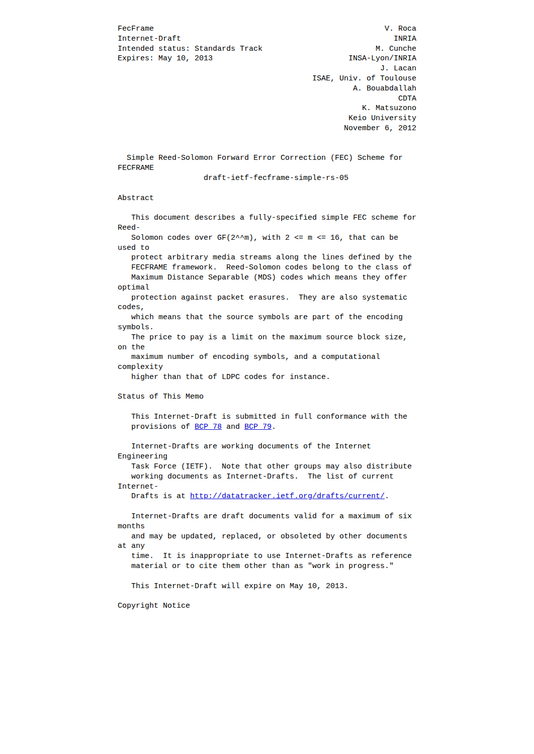FecFrame V. Roca
Internet-Draft INRIA
Intended status: Standards Track M. Cunche
Expires: May 10, 2013 INSA-Lyon/INRIA
 J. Lacan
 ISAE, Univ. of Toulouse
 A. Bouabdallah
 CDTA
 K. Matsuzono
 Keio University
 November 6, 2012
  Simple Reed-Solomon Forward Error Correction (FEC) Scheme for FECFRAME
                   draft-ietf-fecframe-simple-rs-05
Abstract
   This document describes a fully-specified simple FEC scheme for Reed-
   Solomon codes over GF(2^^m), with 2 <= m <= 16, that can be used to
   protect arbitrary media streams along the lines defined by the
   FECFRAME framework.  Reed-Solomon codes belong to the class of
   Maximum Distance Separable (MDS) codes which means they offer optimal
   protection against packet erasures.  They are also systematic codes,
   which means that the source symbols are part of the encoding symbols.
   The price to pay is a limit on the maximum source block size, on the
   maximum number of encoding symbols, and a computational complexity
   higher than that of LDPC codes for instance.
Status of This Memo
   This Internet-Draft is submitted in full conformance with the
   provisions of BCP 78 and BCP 79.
   Internet-Drafts are working documents of the Internet Engineering
   Task Force (IETF).  Note that other groups may also distribute
   working documents as Internet-Drafts.  The list of current Internet-
   Drafts is at http://datatracker.ietf.org/drafts/current/.
   Internet-Drafts are draft documents valid for a maximum of six months
   and may be updated, replaced, or obsoleted by other documents at any
   time.  It is inappropriate to use Internet-Drafts as reference
   material or to cite them other than as "work in progress."
   This Internet-Draft will expire on May 10, 2013.
Copyright Notice